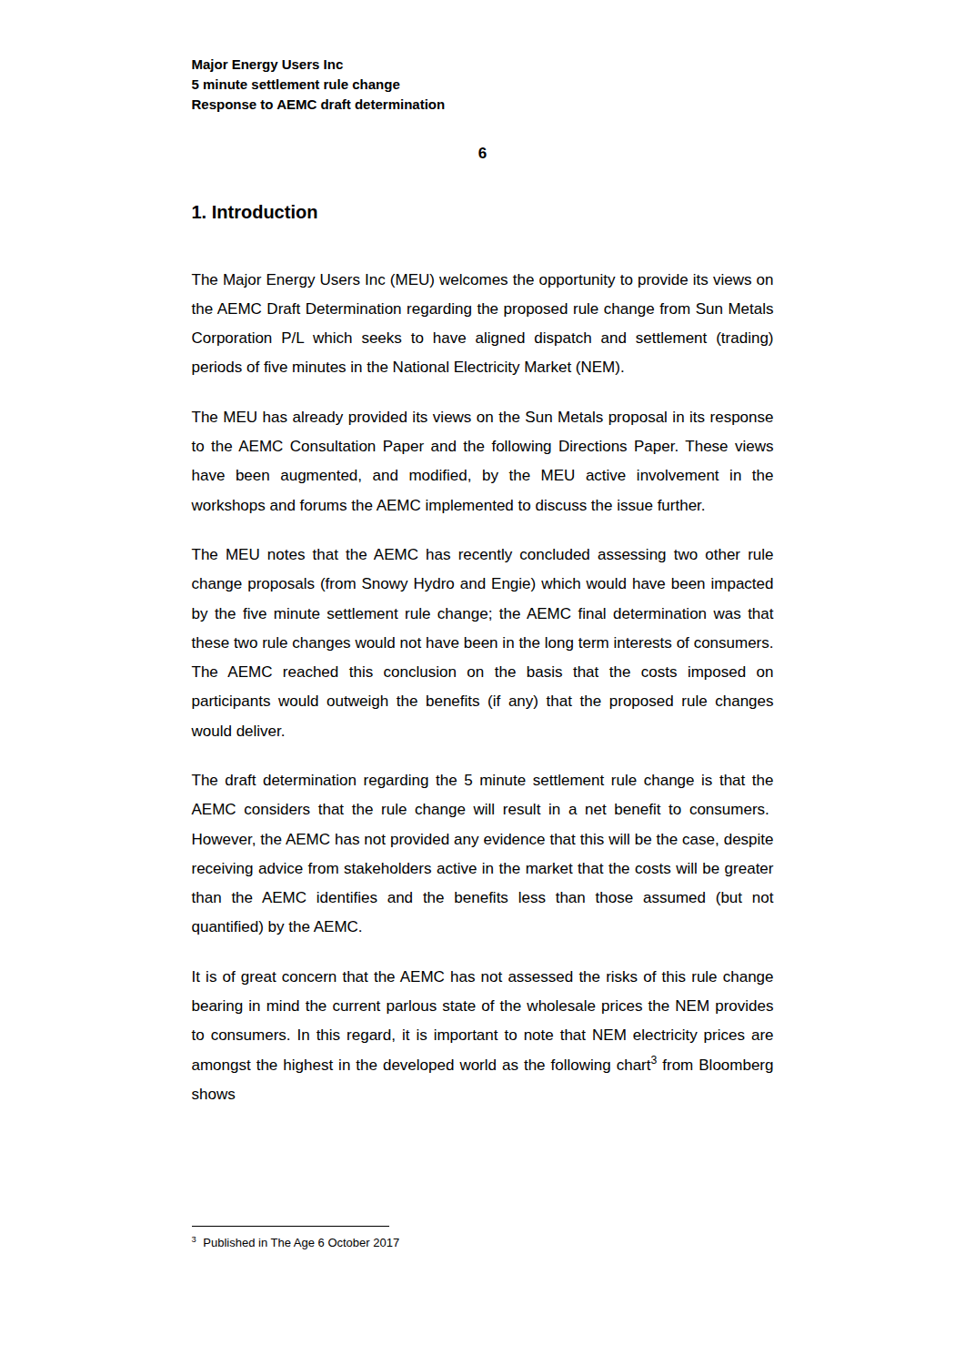Major Energy Users Inc 5 minute settlement rule change Response to AEMC draft determination
6
1. Introduction
The Major Energy Users Inc (MEU) welcomes the opportunity to provide its views on the AEMC Draft Determination regarding the proposed rule change from Sun Metals Corporation P/L which seeks to have aligned dispatch and settlement (trading) periods of five minutes in the National Electricity Market (NEM).
The MEU has already provided its views on the Sun Metals proposal in its response to the AEMC Consultation Paper and the following Directions Paper. These views have been augmented, and modified, by the MEU active involvement in the workshops and forums the AEMC implemented to discuss the issue further.
The MEU notes that the AEMC has recently concluded assessing two other rule change proposals (from Snowy Hydro and Engie) which would have been impacted by the five minute settlement rule change; the AEMC final determination was that these two rule changes would not have been in the long term interests of consumers. The AEMC reached this conclusion on the basis that the costs imposed on participants would outweigh the benefits (if any) that the proposed rule changes would deliver.
The draft determination regarding the 5 minute settlement rule change is that the AEMC considers that the rule change will result in a net benefit to consumers. However, the AEMC has not provided any evidence that this will be the case, despite receiving advice from stakeholders active in the market that the costs will be greater than the AEMC identifies and the benefits less than those assumed (but not quantified) by the AEMC.
It is of great concern that the AEMC has not assessed the risks of this rule change bearing in mind the current parlous state of the wholesale prices the NEM provides to consumers. In this regard, it is important to note that NEM electricity prices are amongst the highest in the developed world as the following chart3 from Bloomberg shows
3 Published in The Age 6 October 2017